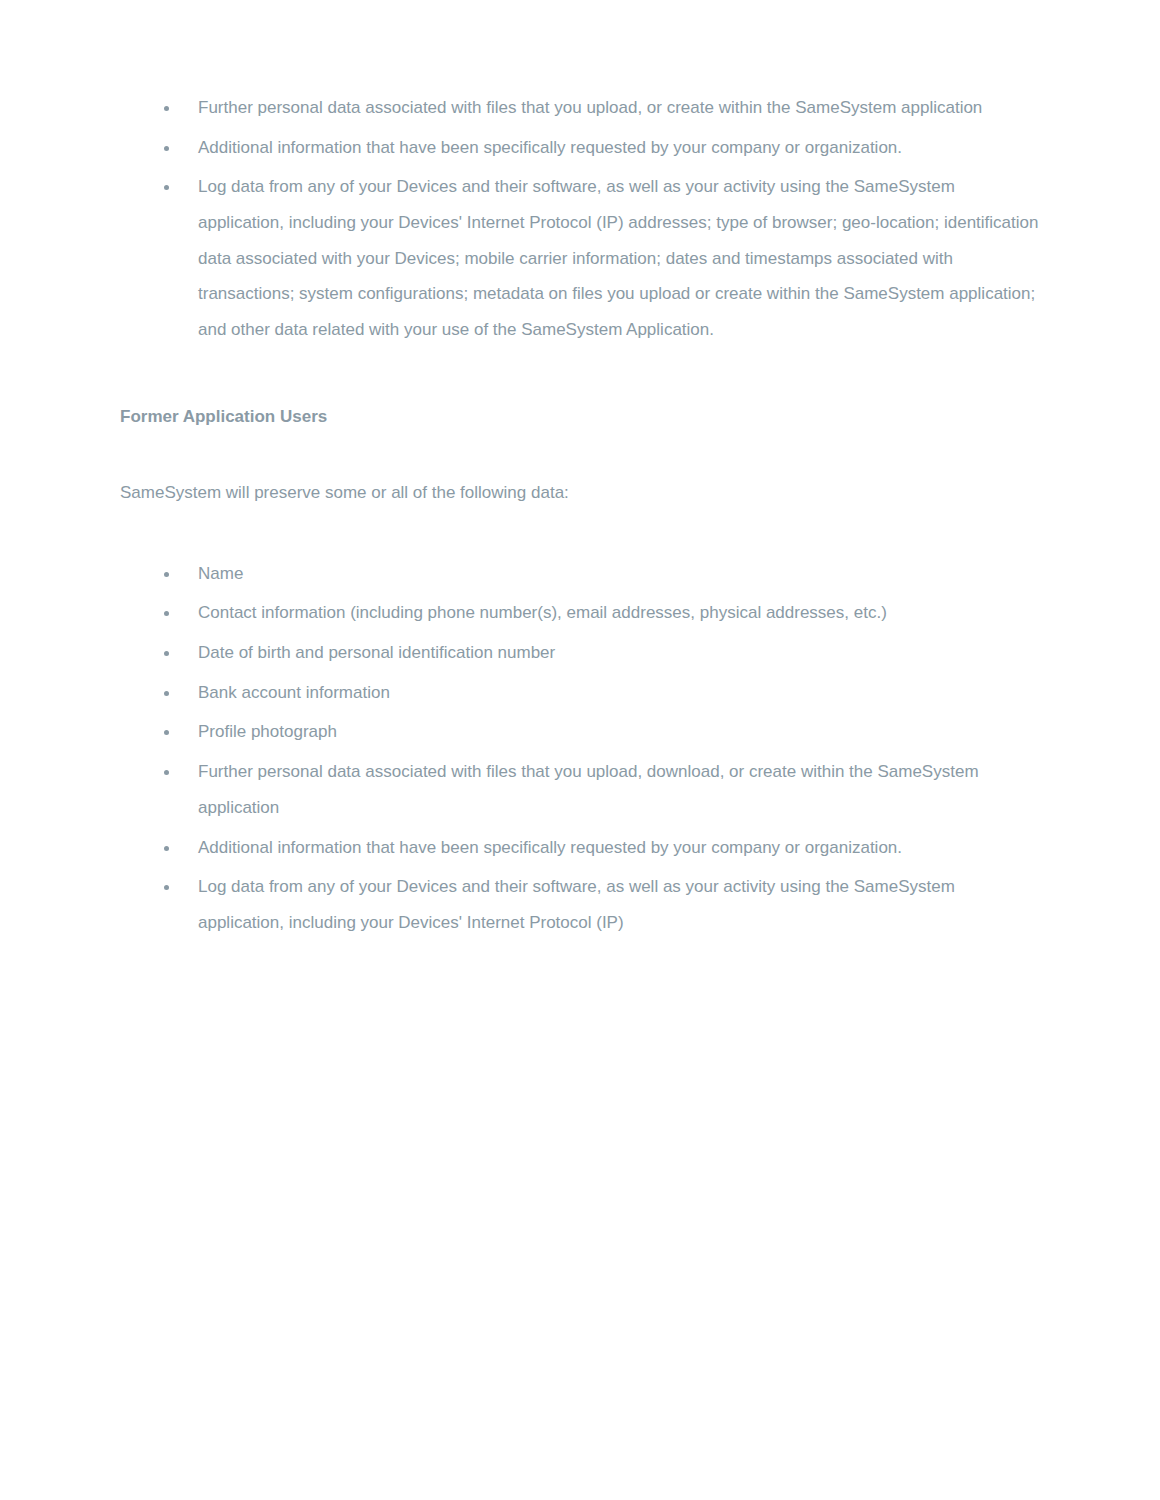Further personal data associated with files that you upload, or create within the SameSystem application
Additional information that have been specifically requested by your company or organization.
Log data from any of your Devices and their software, as well as your activity using the SameSystem application, including your Devices' Internet Protocol (IP) addresses; type of browser; geo-location; identification data associated with your Devices; mobile carrier information; dates and timestamps associated with transactions; system configurations; metadata on files you upload or create within the SameSystem application; and other data related with your use of the SameSystem Application.
Former Application Users
SameSystem will preserve some or all of the following data:
Name
Contact information (including phone number(s), email addresses, physical addresses, etc.)
Date of birth and personal identification number
Bank account information
Profile photograph
Further personal data associated with files that you upload, download, or create within the SameSystem application
Additional information that have been specifically requested by your company or organization.
Log data from any of your Devices and their software, as well as your activity using the SameSystem application, including your Devices' Internet Protocol (IP)